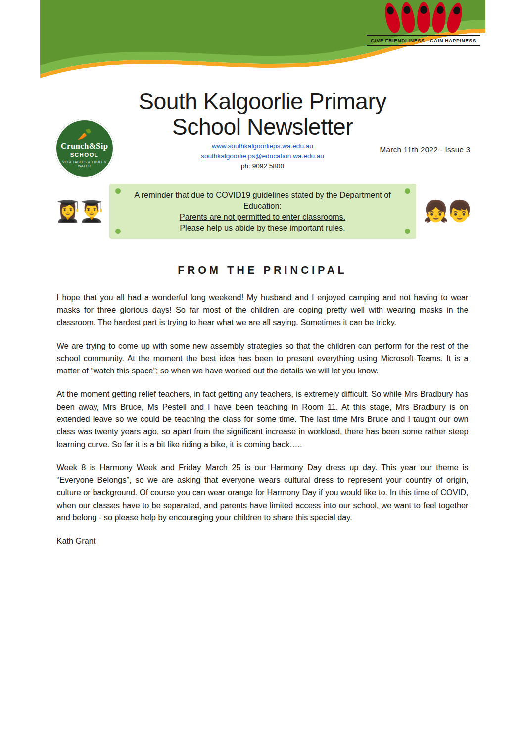GIVE FRIENDLINESS—GAIN HAPPINESS
🥕 Crunch&Sip SCHOOL VEGETABLES & FRUIT & WATER
South Kalgoorlie Primary School Newsletter
March 11th 2022 - Issue 3
www.southkalgoorlieps.wa.edu.au
southkalgoorlie.ps@education.wa.edu.au
ph: 9092 5800
👩‍🎓👨‍🎓
A reminder that due to COVID19 guidelines stated by the Department of Education:
Parents are not permitted to enter classrooms.
Please help us abide by these important rules.
👧👦
From the Principal
I hope that you all had a wonderful long weekend! My husband and I enjoyed camping and not having to wear masks for three glorious days! So far most of the children are coping pretty well with wearing masks in the classroom. The hardest part is trying to hear what we are all saying. Sometimes it can be tricky.
We are trying to come up with some new assembly strategies so that the children can perform for the rest of the school community. At the moment the best idea has been to present everything using Microsoft Teams. It is a matter of “watch this space”; so when we have worked out the details we will let you know.
At the moment getting relief teachers, in fact getting any teachers, is extremely difficult. So while Mrs Bradbury has been away, Mrs Bruce, Ms Pestell and I have been teaching in Room 11. At this stage, Mrs Bradbury is on extended leave so we could be teaching the class for some time. The last time Mrs Bruce and I taught our own class was twenty years ago, so apart from the significant increase in workload, there has been some rather steep learning curve. So far it is a bit like riding a bike, it is coming back…..
Week 8 is Harmony Week and Friday March 25 is our Harmony Day dress up day. This year our theme is “Everyone Belongs”, so we are asking that everyone wears cultural dress to represent your country of origin, culture or background. Of course you can wear orange for Harmony Day if you would like to. In this time of COVID, when our classes have to be separated, and parents have limited access into our school, we want to feel together and belong - so please help by encouraging your children to share this special day.
Kath Grant